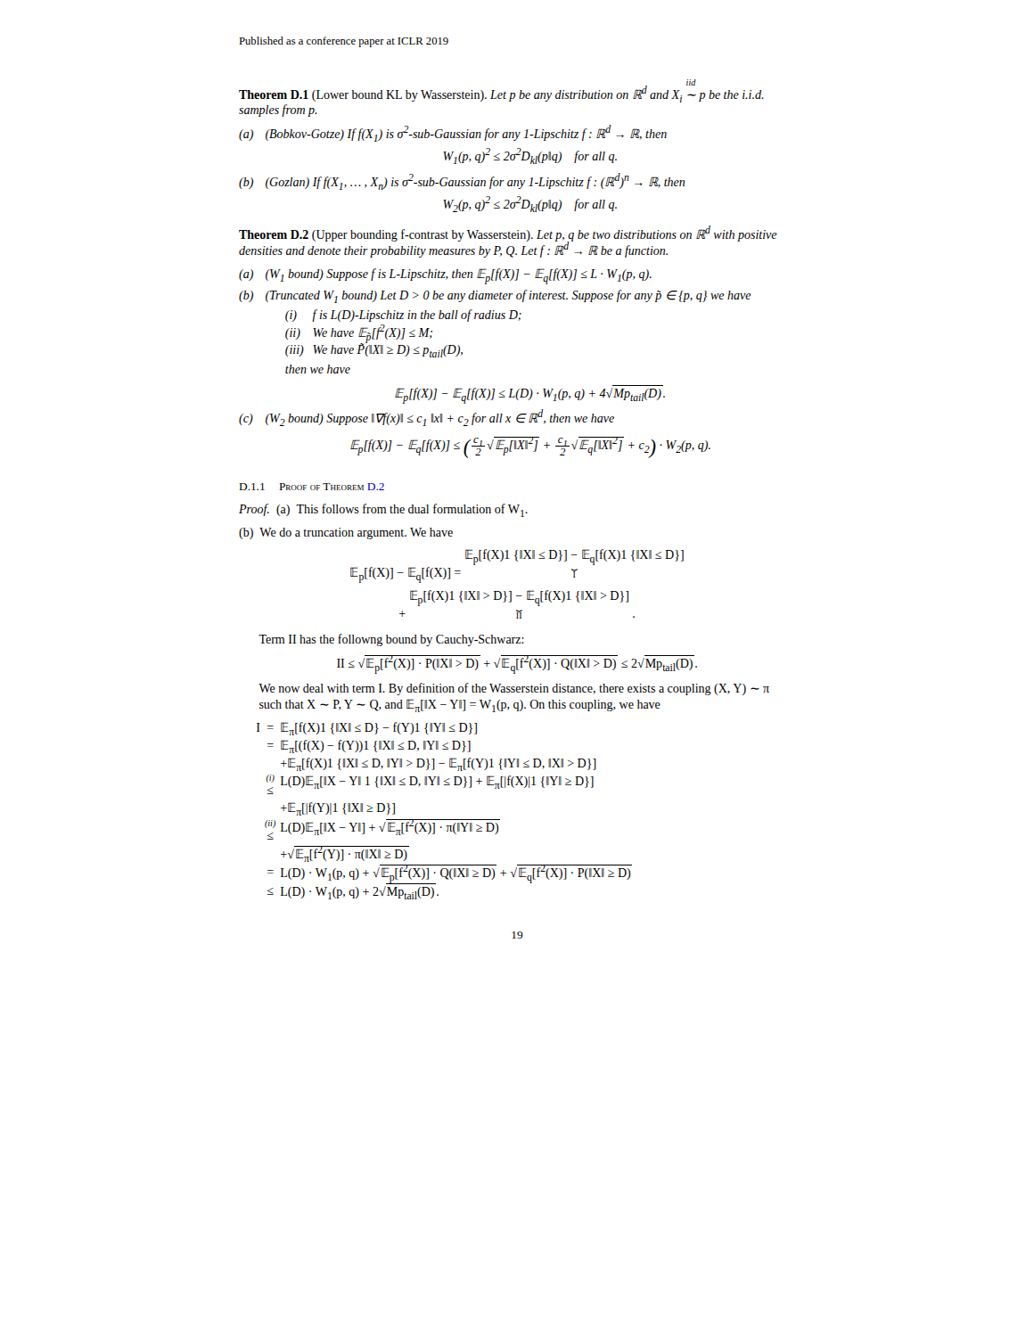Published as a conference paper at ICLR 2019
Theorem D.1 (Lower bound KL by Wasserstein). Let p be any distribution on ℝd and Xi iid∼ p be the i.i.d. samples from p.
(a) (Bobkov-Gotze) If f(X1) is σ2-sub-Gaussian for any 1-Lipschitz f : ℝd → ℝ, then
W1(p, q)2 ≤ 2σ2Dkl(p‖q) for all q.
(b) (Gozlan) If f(X1, … , Xn) is σ2-sub-Gaussian for any 1-Lipschitz f : (ℝd)n → ℝ, then
W2(p, q)2 ≤ 2σ2Dkl(p‖q) for all q.
Theorem D.2 (Upper bounding f-contrast by Wasserstein). Let p, q be two distributions on ℝd with positive densities and denote their probability measures by P, Q. Let f : ℝd → ℝ be a function.
(a) (W1 bound) Suppose f is L-Lipschitz, then 𝔼p[f(X)] − 𝔼q[f(X)] ≤ L · W1(p, q).
(b) (Truncated W1 bound) Let D > 0 be any diameter of interest. Suppose for any p̃ ∈ {p, q} we have
(i) f is L(D)-Lipschitz in the ball of radius D;
(ii) We have 𝔼p̃[f2(X)] ≤ M;
(iii) We have P̃(‖X‖ ≥ D) ≤ ptail(D),
then we have
𝔼p[f(X)] − 𝔼q[f(X)] ≤ L(D) · W1(p, q) + 4√Mptail(D).
(c) (W2 bound) Suppose ‖∇f(x)‖ ≤ c1 ‖x‖ + c2 for all x ∈ ℝd, then we have
𝔼p[f(X)] − 𝔼q[f(X)] ≤ (c12√𝔼p[‖X‖2] + c12√𝔼q[‖X‖2] + c2) · W2(p, q).
D.1.1 Proof of Theorem D.2
Proof. (a) This follows from the dual formulation of W1.
(b) We do a truncation argument. We have
𝔼p[f(X)] − 𝔼q[f(X)] = 𝔼p[f(X)1 {‖X‖ ≤ D}] − 𝔼q[f(X)1 {‖X‖ ≤ D}]⏟I
+ 𝔼p[f(X)1 {‖X‖ > D}] − 𝔼q[f(X)1 {‖X‖ > D}]⏟II .
Term II has the followng bound by Cauchy-Schwarz:
II ≤ √𝔼p[f2(X)] · P(‖X‖ > D) + √𝔼q[f2(X)] · Q(‖X‖ > D) ≤ 2√Mptail(D).
We now deal with term I. By definition of the Wasserstein distance, there exists a coupling (X, Y) ∼ π such that X ∼ P, Y ∼ Q, and 𝔼π[‖X − Y‖] = W1(p, q). On this coupling, we have
| I | = | 𝔼 π [f(X)1 {‖X‖ ≤ D} − f(Y)1 {‖Y‖ ≤ D}] |
| | = | 𝔼 π [(f(X) − f(Y))1 {‖X‖ ≤ D, ‖Y‖ ≤ D}] |
| | | +𝔼 π [f(X)1 {‖X‖ ≤ D, ‖Y‖ > D}] − 𝔼 π [f(Y)1 {‖Y‖ ≤ D, ‖X‖ > D}] |
| | (i) ≤ | L(D)𝔼 π [‖X − Y‖ 1 {‖X‖ ≤ D, ‖Y‖ ≤ D}] + 𝔼 π [/f(X)/1 {‖Y‖ ≥ D}] |
| | | +𝔼 π [/f(Y)/1 {‖X‖ ≥ D}] |
| | (ii) ≤ | L(D)𝔼 π [‖X − Y‖] + √ 𝔼 π [f 2 (X)] · π(‖Y‖ ≥ D) |
| | | + √ 𝔼 π [f 2 (Y)] · π(‖X‖ ≥ D) |
| | = | L(D) · W 1 (p, q) + √ 𝔼 p [f 2 (X)] · Q(‖X‖ ≥ D) + √ 𝔼 q [f 2 (X)] · P(‖X‖ ≥ D) |
| | ≤ | L(D) · W 1 (p, q) + 2 √ Mp tail (D) . |
19